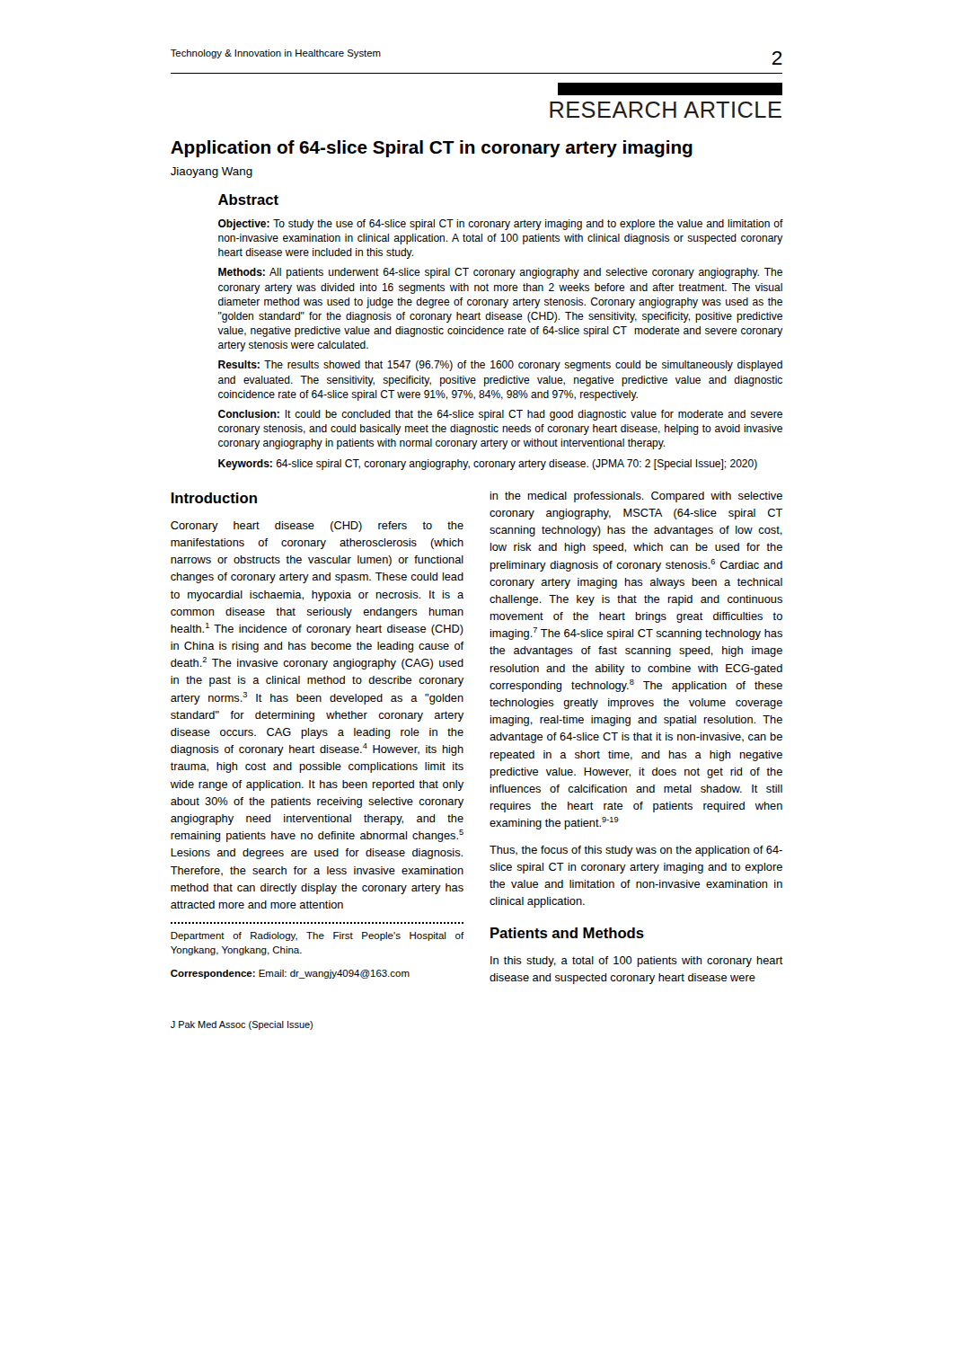Technology & Innovation in Healthcare System
2
RESEARCH ARTICLE
Application of 64-slice Spiral CT in coronary artery imaging
Jiaoyang Wang
Abstract
Objective: To study the use of 64-slice spiral CT in coronary artery imaging and to explore the value and limitation of non-invasive examination in clinical application. A total of 100 patients with clinical diagnosis or suspected coronary heart disease were included in this study.
Methods: All patients underwent 64-slice spiral CT coronary angiography and selective coronary angiography. The coronary artery was divided into 16 segments with not more than 2 weeks before and after treatment. The visual diameter method was used to judge the degree of coronary artery stenosis. Coronary angiography was used as the "golden standard" for the diagnosis of coronary heart disease (CHD). The sensitivity, specificity, positive predictive value, negative predictive value and diagnostic coincidence rate of 64-slice spiral CT moderate and severe coronary artery stenosis were calculated.
Results: The results showed that 1547 (96.7%) of the 1600 coronary segments could be simultaneously displayed and evaluated. The sensitivity, specificity, positive predictive value, negative predictive value and diagnostic coincidence rate of 64-slice spiral CT were 91%, 97%, 84%, 98% and 97%, respectively.
Conclusion: It could be concluded that the 64-slice spiral CT had good diagnostic value for moderate and severe coronary stenosis, and could basically meet the diagnostic needs of coronary heart disease, helping to avoid invasive coronary angiography in patients with normal coronary artery or without interventional therapy.
Keywords: 64-slice spiral CT, coronary angiography, coronary artery disease. (JPMA 70: 2 [Special Issue]; 2020)
Introduction
Coronary heart disease (CHD) refers to the manifestations of coronary atherosclerosis (which narrows or obstructs the vascular lumen) or functional changes of coronary artery and spasm. These could lead to myocardial ischaemia, hypoxia or necrosis. It is a common disease that seriously endangers human health.1 The incidence of coronary heart disease (CHD) in China is rising and has become the leading cause of death.2 The invasive coronary angiography (CAG) used in the past is a clinical method to describe coronary artery norms.3 It has been developed as a "golden standard" for determining whether coronary artery disease occurs. CAG plays a leading role in the diagnosis of coronary heart disease.4 However, its high trauma, high cost and possible complications limit its wide range of application. It has been reported that only about 30% of the patients receiving selective coronary angiography need interventional therapy, and the remaining patients have no definite abnormal changes.5 Lesions and degrees are used for disease diagnosis. Therefore, the search for a less invasive examination method that can directly display the coronary artery has attracted more and more attention
Department of Radiology, The First People's Hospital of Yongkang, Yongkang, China.
Correspondence: Email: dr_wangjy4094@163.com
J Pak Med Assoc (Special Issue)
in the medical professionals. Compared with selective coronary angiography, MSCTA (64-slice spiral CT scanning technology) has the advantages of low cost, low risk and high speed, which can be used for the preliminary diagnosis of coronary stenosis.6 Cardiac and coronary artery imaging has always been a technical challenge. The key is that the rapid and continuous movement of the heart brings great difficulties to imaging.7 The 64-slice spiral CT scanning technology has the advantages of fast scanning speed, high image resolution and the ability to combine with ECG-gated corresponding technology.8 The application of these technologies greatly improves the volume coverage imaging, real-time imaging and spatial resolution. The advantage of 64-slice CT is that it is non-invasive, can be repeated in a short time, and has a high negative predictive value. However, it does not get rid of the influences of calcification and metal shadow. It still requires the heart rate of patients required when examining the patient.9-19
Thus, the focus of this study was on the application of 64-slice spiral CT in coronary artery imaging and to explore the value and limitation of non-invasive examination in clinical application.
Patients and Methods
In this study, a total of 100 patients with coronary heart disease and suspected coronary heart disease were